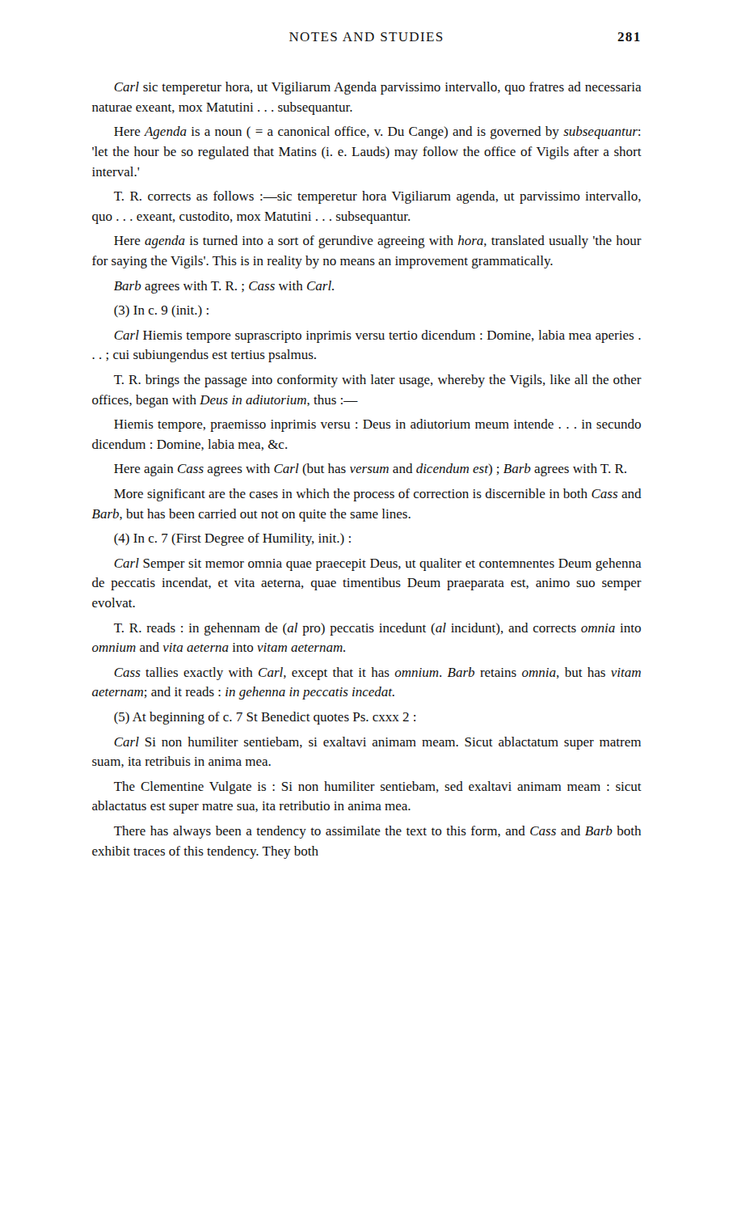Notes and Studies 281
Carl sic temperetur hora, ut Vigiliarum Agenda parvissimo intervallo, quo fratres ad necessaria naturae exeant, mox Matutini . . . subsequantur.
Here Agenda is a noun ( = a canonical office, v. Du Cange) and is governed by subsequantur: 'let the hour be so regulated that Matins (i. e. Lauds) may follow the office of Vigils after a short interval.'
T. R. corrects as follows :—sic temperetur hora Vigiliarum agenda, ut parvissimo intervallo, quo . . . exeant, custodito, mox Matutini . . . subsequantur.
Here agenda is turned into a sort of gerundive agreeing with hora, translated usually 'the hour for saying the Vigils'. This is in reality by no means an improvement grammatically.
Barb agrees with T. R. ; Cass with Carl.
(3) In c. 9 (init.) :
Carl Hiemis tempore suprascripto inprimis versu tertio dicendum : Domine, labia mea aperies . . . ; cui subiungendus est tertius psalmus.
T. R. brings the passage into conformity with later usage, whereby the Vigils, like all the other offices, began with Deus in adiutorium, thus :—
Hiemis tempore, praemisso inprimis versu : Deus in adiutorium meum intende . . . in secundo dicendum : Domine, labia mea, &c.
Here again Cass agrees with Carl (but has versum and dicendum est) ; Barb agrees with T. R.
More significant are the cases in which the process of correction is discernible in both Cass and Barb, but has been carried out not on quite the same lines.
(4) In c. 7 (First Degree of Humility, init.) :
Carl Semper sit memor omnia quae praecepit Deus, ut qualiter et contemnentes Deum gehenna de peccatis incendat, et vita aeterna, quae timentibus Deum praeparata est, animo suo semper evolvat.
T. R. reads : in gehennam de (al pro) peccatis incedunt (al incidunt), and corrects omnia into omnium and vita aeterna into vitam aeternam.
Cass tallies exactly with Carl, except that it has omnium. Barb retains omnia, but has vitam aeternam; and it reads : in gehenna in peccatis incedat.
(5) At beginning of c. 7 St Benedict quotes Ps. cxxx 2 :
Carl Si non humiliter sentiebam, si exaltavi animam meam. Sicut ablactatum super matrem suam, ita retribuis in anima mea.
The Clementine Vulgate is : Si non humiliter sentiebam, sed exaltavi animam meam : sicut ablactatus est super matre sua, ita retributio in anima mea.
There has always been a tendency to assimilate the text to this form, and Cass and Barb both exhibit traces of this tendency. They both